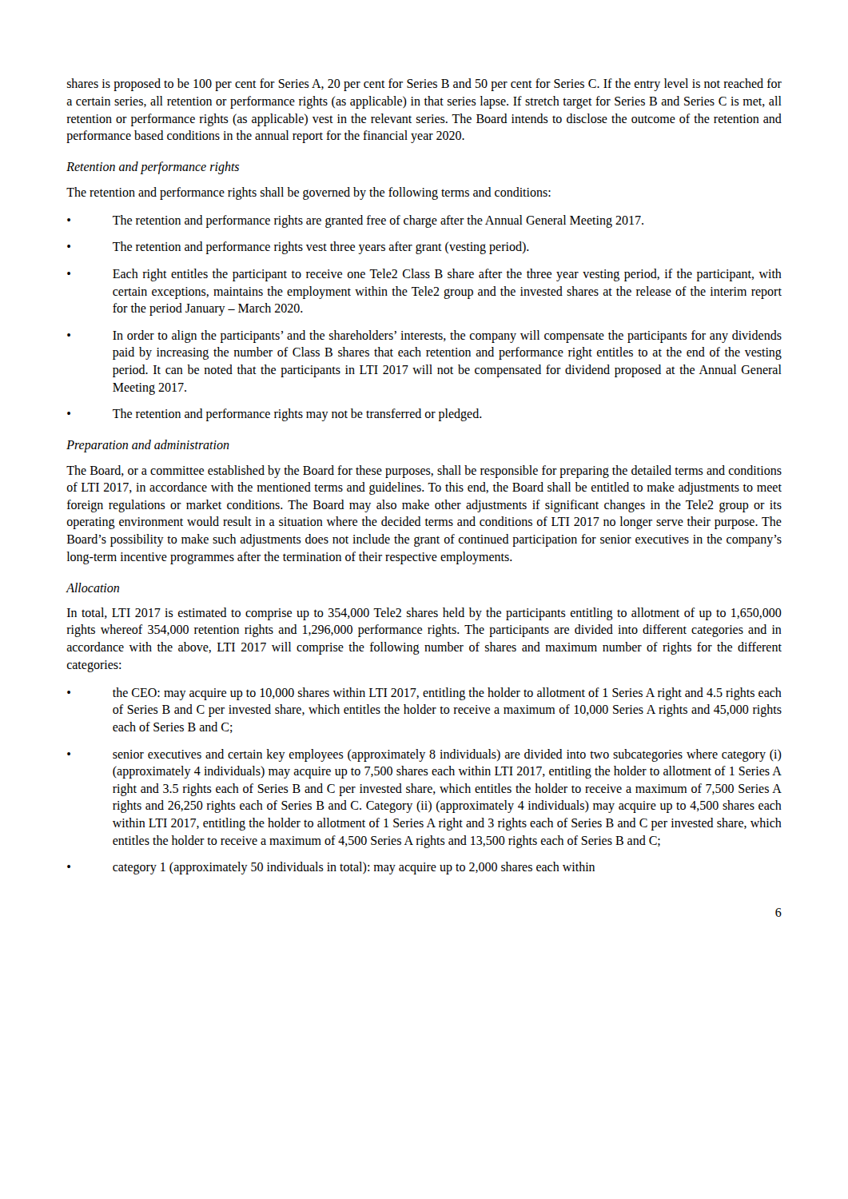shares is proposed to be 100 per cent for Series A, 20 per cent for Series B and 50 per cent for Series C. If the entry level is not reached for a certain series, all retention or performance rights (as applicable) in that series lapse. If stretch target for Series B and Series C is met, all retention or performance rights (as applicable) vest in the relevant series. The Board intends to disclose the outcome of the retention and performance based conditions in the annual report for the financial year 2020.
Retention and performance rights
The retention and performance rights shall be governed by the following terms and conditions:
The retention and performance rights are granted free of charge after the Annual General Meeting 2017.
The retention and performance rights vest three years after grant (vesting period).
Each right entitles the participant to receive one Tele2 Class B share after the three year vesting period, if the participant, with certain exceptions, maintains the employment within the Tele2 group and the invested shares at the release of the interim report for the period January – March 2020.
In order to align the participants’ and the shareholders’ interests, the company will compensate the participants for any dividends paid by increasing the number of Class B shares that each retention and performance right entitles to at the end of the vesting period. It can be noted that the participants in LTI 2017 will not be compensated for dividend proposed at the Annual General Meeting 2017.
The retention and performance rights may not be transferred or pledged.
Preparation and administration
The Board, or a committee established by the Board for these purposes, shall be responsible for preparing the detailed terms and conditions of LTI 2017, in accordance with the mentioned terms and guidelines. To this end, the Board shall be entitled to make adjustments to meet foreign regulations or market conditions. The Board may also make other adjustments if significant changes in the Tele2 group or its operating environment would result in a situation where the decided terms and conditions of LTI 2017 no longer serve their purpose. The Board’s possibility to make such adjustments does not include the grant of continued participation for senior executives in the company’s long-term incentive programmes after the termination of their respective employments.
Allocation
In total, LTI 2017 is estimated to comprise up to 354,000 Tele2 shares held by the participants entitling to allotment of up to 1,650,000 rights whereof 354,000 retention rights and 1,296,000 performance rights. The participants are divided into different categories and in accordance with the above, LTI 2017 will comprise the following number of shares and maximum number of rights for the different categories:
the CEO: may acquire up to 10,000 shares within LTI 2017, entitling the holder to allotment of 1 Series A right and 4.5 rights each of Series B and C per invested share, which entitles the holder to receive a maximum of 10,000 Series A rights and 45,000 rights each of Series B and C;
senior executives and certain key employees (approximately 8 individuals) are divided into two subcategories where category (i) (approximately 4 individuals) may acquire up to 7,500 shares each within LTI 2017, entitling the holder to allotment of 1 Series A right and 3.5 rights each of Series B and C per invested share, which entitles the holder to receive a maximum of 7,500 Series A rights and 26,250 rights each of Series B and C. Category (ii) (approximately 4 individuals) may acquire up to 4,500 shares each within LTI 2017, entitling the holder to allotment of 1 Series A right and 3 rights each of Series B and C per invested share, which entitles the holder to receive a maximum of 4,500 Series A rights and 13,500 rights each of Series B and C;
category 1 (approximately 50 individuals in total): may acquire up to 2,000 shares each within
6